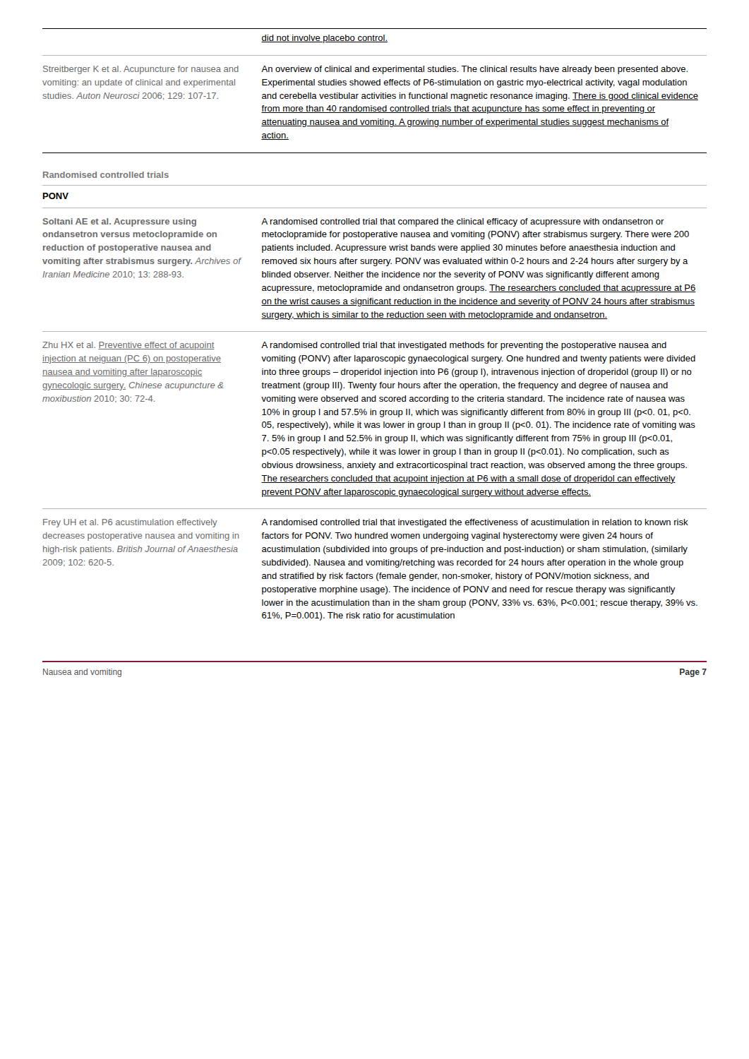| | did not involve placebo control. |
| Streitberger K et al. Acupuncture for nausea and vomiting: an update of clinical and experimental studies. Auton Neurosci 2006; 129: 107-17. | An overview of clinical and experimental studies. The clinical results have already been presented above. Experimental studies showed effects of P6-stimulation on gastric myo-electrical activity, vagal modulation and cerebella vestibular activities in functional magnetic resonance imaging. There is good clinical evidence from more than 40 randomised controlled trials that acupuncture has some effect in preventing or attenuating nausea and vomiting. A growing number of experimental studies suggest mechanisms of action. |
| Randomised controlled trials |
| PONV |
| Soltani AE et al. Acupressure using ondansetron versus metoclopramide on reduction of postoperative nausea and vomiting after strabismus surgery. Archives of Iranian Medicine 2010; 13: 288-93. | A randomised controlled trial that compared the clinical efficacy of acupressure with ondansetron or metoclopramide for postoperative nausea and vomiting (PONV) after strabismus surgery. There were 200 patients included. Acupressure wrist bands were applied 30 minutes before anaesthesia induction and removed six hours after surgery. PONV was evaluated within 0-2 hours and 2-24 hours after surgery by a blinded observer. Neither the incidence nor the severity of PONV was significantly different among acupressure, metoclopramide and ondansetron groups. The researchers concluded that acupressure at P6 on the wrist causes a significant reduction in the incidence and severity of PONV 24 hours after strabismus surgery, which is similar to the reduction seen with metoclopramide and ondansetron. |
| Zhu HX et al. Preventive effect of acupoint injection at neiguan (PC 6) on postoperative nausea and vomiting after laparoscopic gynecologic surgery. Chinese acupuncture & moxibustion 2010; 30: 72-4. | A randomised controlled trial that investigated methods for preventing the postoperative nausea and vomiting (PONV) after laparoscopic gynaecological surgery. One hundred and twenty patients were divided into three groups – droperidol injection into P6 (group I), intravenous injection of droperidol (group II) or no treatment (group III). Twenty four hours after the operation, the frequency and degree of nausea and vomiting were observed and scored according to the criteria standard. The incidence rate of nausea was 10% in group I and 57.5% in group II, which was significantly different from 80% in group III (p<0. 01, p<0. 05, respectively), while it was lower in group I than in group II (p<0. 01). The incidence rate of vomiting was 7. 5% in group I and 52.5% in group II, which was significantly different from 75% in group III (p<0.01, p<0.05 respectively), while it was lower in group I than in group II (p<0.01). No complication, such as obvious drowsiness, anxiety and extracorticospinal tract reaction, was observed among the three groups. The researchers concluded that acupoint injection at P6 with a small dose of droperidol can effectively prevent PONV after laparoscopic gynaecological surgery without adverse effects. |
| Frey UH et al. P6 acustimulation effectively decreases postoperative nausea and vomiting in high-risk patients. British Journal of Anaesthesia 2009; 102: 620-5. | A randomised controlled trial that investigated the effectiveness of acustimulation in relation to known risk factors for PONV. Two hundred women undergoing vaginal hysterectomy were given 24 hours of acustimulation (subdivided into groups of pre-induction and post-induction) or sham stimulation, (similarly subdivided). Nausea and vomiting/retching was recorded for 24 hours after operation in the whole group and stratified by risk factors (female gender, non-smoker, history of PONV/motion sickness, and postoperative morphine usage). The incidence of PONV and need for rescue therapy was significantly lower in the acustimulation than in the sham group (PONV, 33% vs. 63%, P<0.001; rescue therapy, 39% vs. 61%, P=0.001). The risk ratio for acustimulation |
Nausea and vomiting Page 7